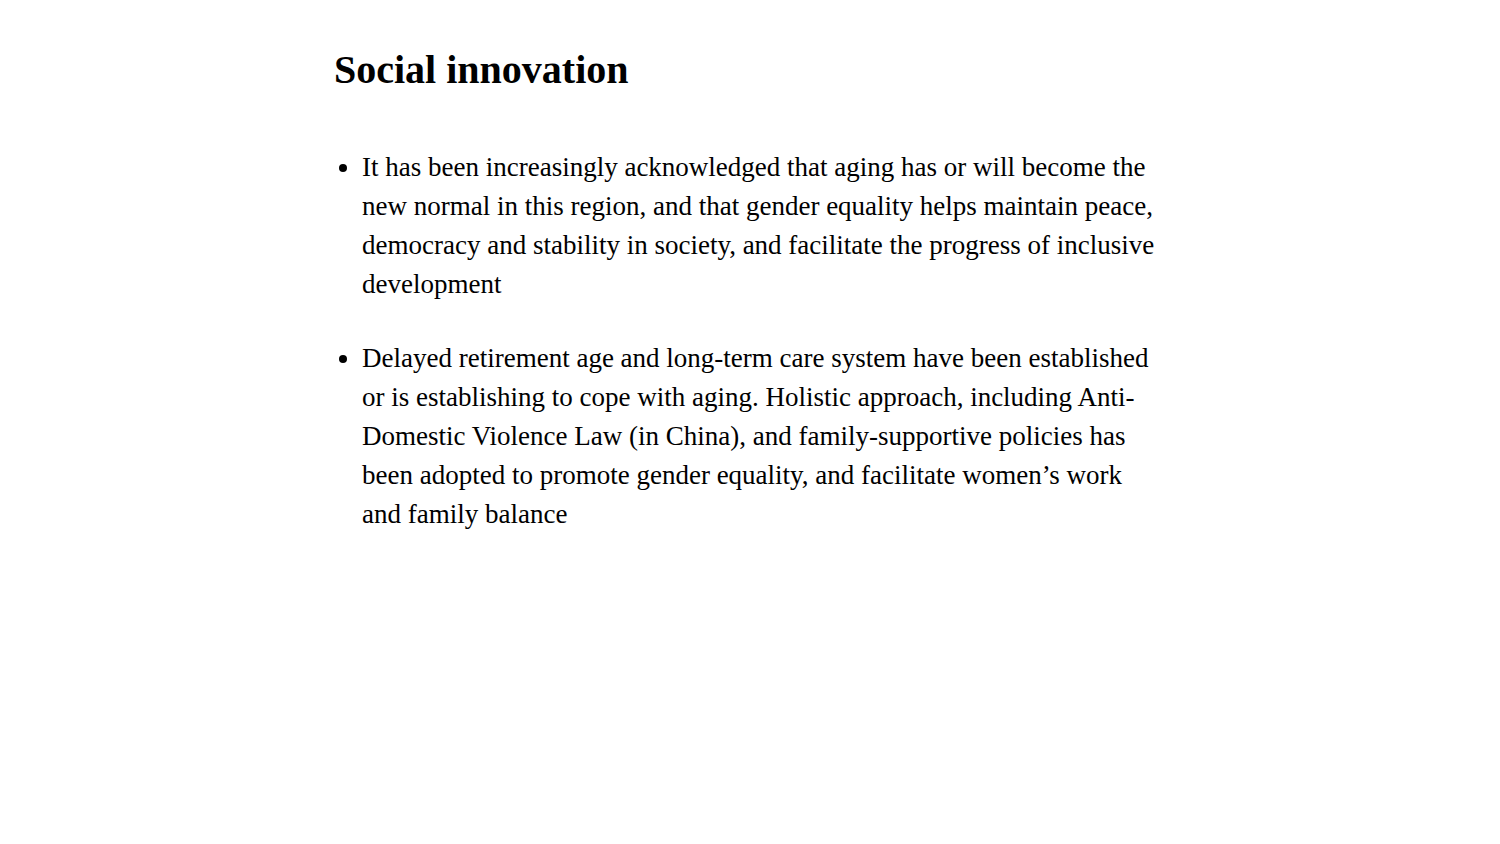Social innovation
It has been increasingly acknowledged that aging has or will become the new normal in this region, and that gender equality helps maintain peace, democracy and stability in society, and facilitate the progress of inclusive development
Delayed retirement age and long-term care system have been established or is establishing to cope with aging. Holistic approach, including Anti-Domestic Violence Law (in China), and family-supportive policies has been adopted to promote gender equality, and facilitate women’s work and family balance